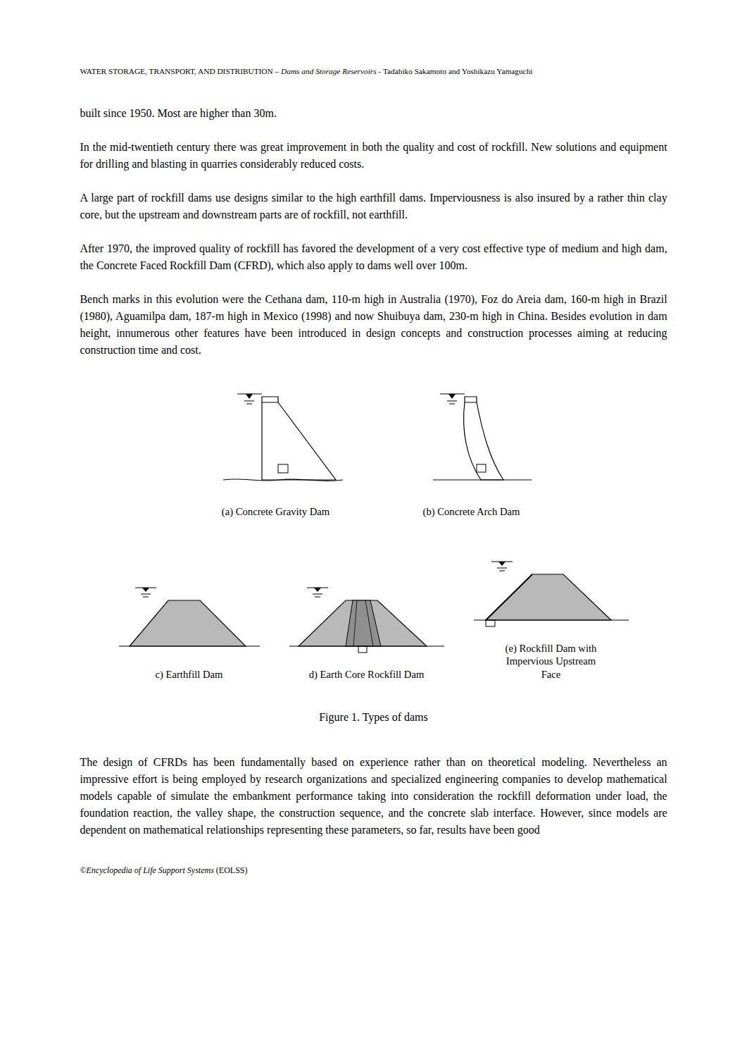WATER STORAGE, TRANSPORT, AND DISTRIBUTION – Dams and Storage Reservoirs - Tadahiko Sakamoto and Yoshikazu Yamaguchi
built since 1950. Most are higher than 30m.
In the mid-twentieth century there was great improvement in both the quality and cost of rockfill. New solutions and equipment for drilling and blasting in quarries considerably reduced costs.
A large part of rockfill dams use designs similar to the high earthfill dams. Imperviousness is also insured by a rather thin clay core, but the upstream and downstream parts are of rockfill, not earthfill.
After 1970, the improved quality of rockfill has favored the development of a very cost effective type of medium and high dam, the Concrete Faced Rockfill Dam (CFRD), which also apply to dams well over 100m.
Bench marks in this evolution were the Cethana dam, 110-m high in Australia (1970), Foz do Areia dam, 160-m high in Brazil (1980), Aguamilpa dam, 187-m high in Mexico (1998) and now Shuibuya dam, 230-m high in China. Besides evolution in dam height, innumerous other features have been introduced in design concepts and construction processes aiming at reducing construction time and cost.
(a) Concrete Gravity Dam
(b) Concrete Arch Dam
c) Earthfill Dam
d) Earth Core Rockfill Dam
(e) Rockfill Dam with
Impervious Upstream
Face
Figure 1. Types of dams
The design of CFRDs has been fundamentally based on experience rather than on theoretical modeling. Nevertheless an impressive effort is being employed by research organizations and specialized engineering companies to develop mathematical models capable of simulate the embankment performance taking into consideration the rockfill deformation under load, the foundation reaction, the valley shape, the construction sequence, and the concrete slab interface. However, since models are dependent on mathematical relationships representing these parameters, so far, results have been good
©Encyclopedia of Life Support Systems (EOLSS)